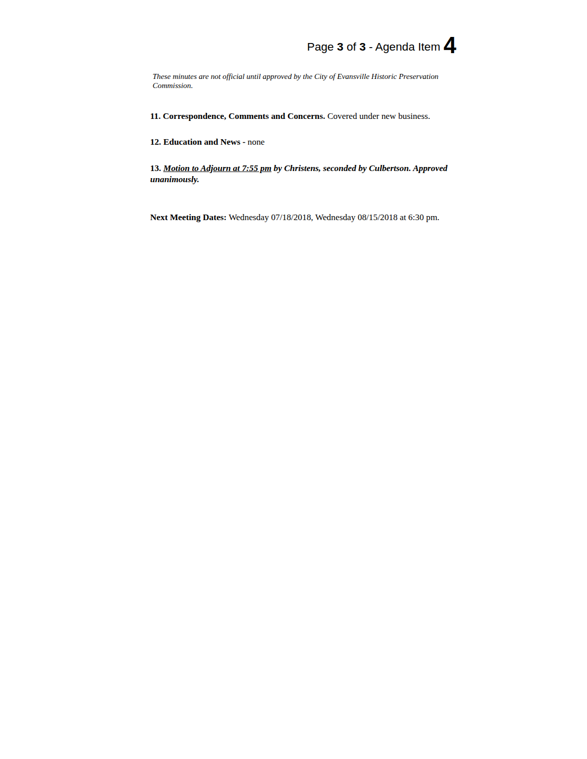Page 3 of 3 - Agenda Item 4
These minutes are not official until approved by the City of Evansville Historic Preservation Commission.
11. Correspondence, Comments and Concerns. Covered under new business.
12. Education and News - none
13. Motion to Adjourn at 7:55 pm by Christens, seconded by Culbertson. Approved unanimously.
Next Meeting Dates: Wednesday 07/18/2018, Wednesday 08/15/2018 at 6:30 pm.